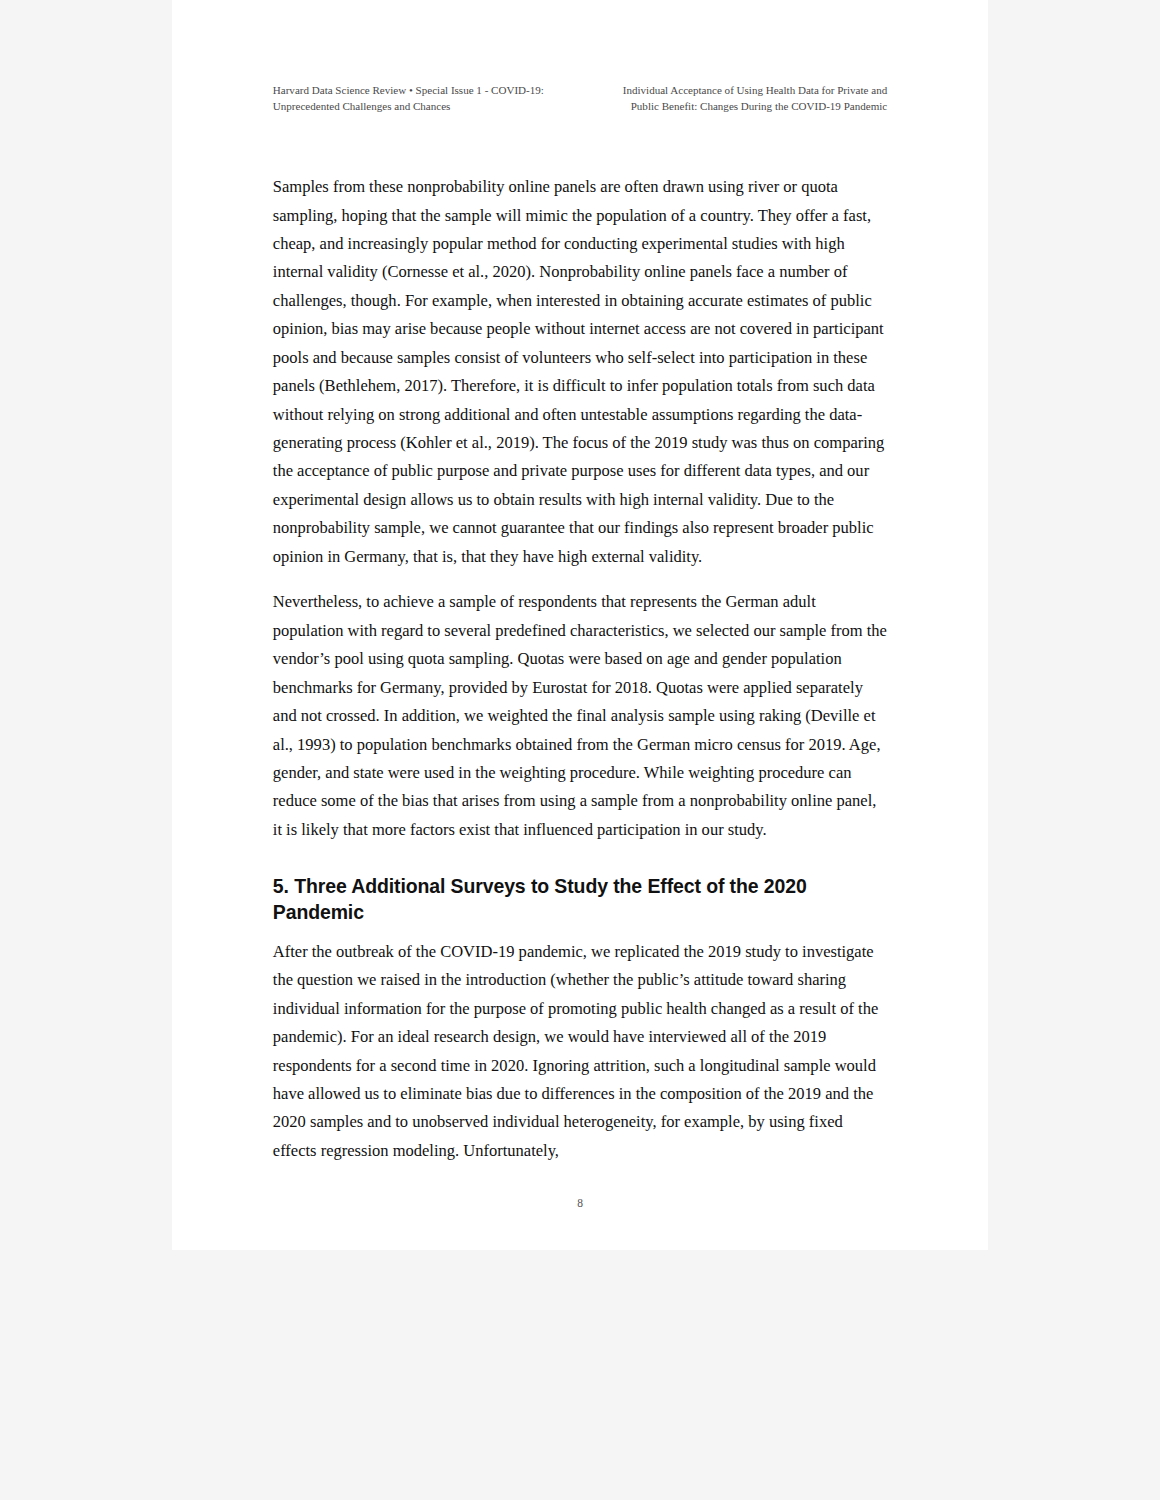Harvard Data Science Review • Special Issue 1 - COVID-19: Unprecedented Challenges and Chances
Individual Acceptance of Using Health Data for Private and Public Benefit: Changes During the COVID-19 Pandemic
Samples from these nonprobability online panels are often drawn using river or quota sampling, hoping that the sample will mimic the population of a country. They offer a fast, cheap, and increasingly popular method for conducting experimental studies with high internal validity (Cornesse et al., 2020). Nonprobability online panels face a number of challenges, though. For example, when interested in obtaining accurate estimates of public opinion, bias may arise because people without internet access are not covered in participant pools and because samples consist of volunteers who self-select into participation in these panels (Bethlehem, 2017). Therefore, it is difficult to infer population totals from such data without relying on strong additional and often untestable assumptions regarding the data-generating process (Kohler et al., 2019). The focus of the 2019 study was thus on comparing the acceptance of public purpose and private purpose uses for different data types, and our experimental design allows us to obtain results with high internal validity. Due to the nonprobability sample, we cannot guarantee that our findings also represent broader public opinion in Germany, that is, that they have high external validity.
Nevertheless, to achieve a sample of respondents that represents the German adult population with regard to several predefined characteristics, we selected our sample from the vendor’s pool using quota sampling. Quotas were based on age and gender population benchmarks for Germany, provided by Eurostat for 2018. Quotas were applied separately and not crossed. In addition, we weighted the final analysis sample using raking (Deville et al., 1993) to population benchmarks obtained from the German micro census for 2019. Age, gender, and state were used in the weighting procedure. While weighting procedure can reduce some of the bias that arises from using a sample from a nonprobability online panel, it is likely that more factors exist that influenced participation in our study.
5. Three Additional Surveys to Study the Effect of the 2020 Pandemic
After the outbreak of the COVID-19 pandemic, we replicated the 2019 study to investigate the question we raised in the introduction (whether the public’s attitude toward sharing individual information for the purpose of promoting public health changed as a result of the pandemic). For an ideal research design, we would have interviewed all of the 2019 respondents for a second time in 2020. Ignoring attrition, such a longitudinal sample would have allowed us to eliminate bias due to differences in the composition of the 2019 and the 2020 samples and to unobserved individual heterogeneity, for example, by using fixed effects regression modeling. Unfortunately,
8